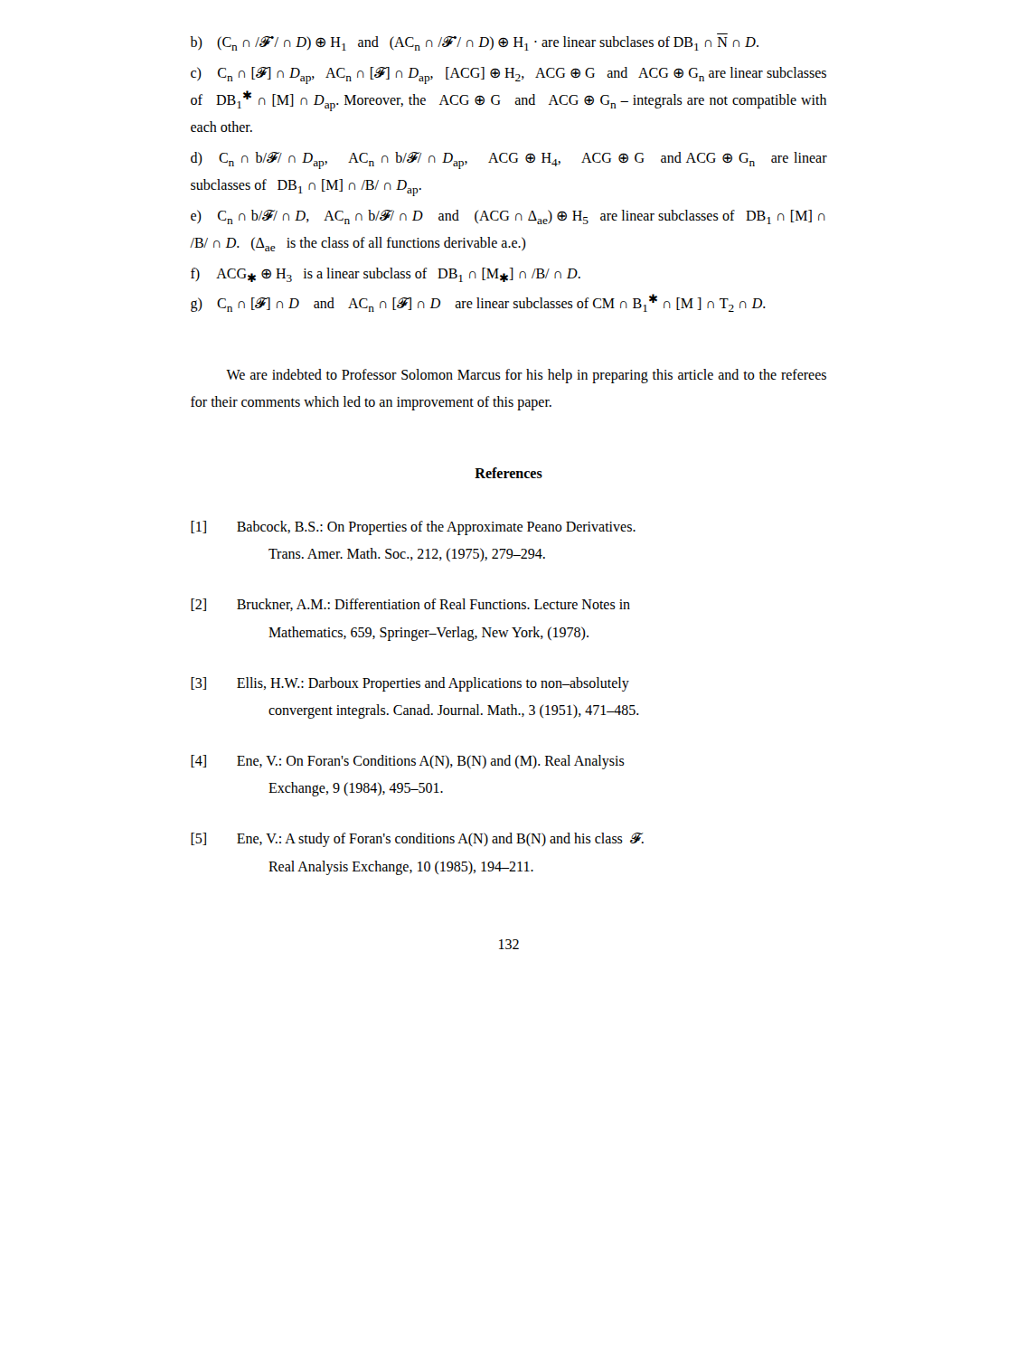b) (Cn ∩ /𝓕•/ ∩ D) ⊕ H1 and (ACn ∩ /𝓕•/ ∩ D) ⊕ H1 · are linear subclases of DB1 ∩ N ∩ D.
c) Cn ∩ [𝓕] ∩ Dap, ACn ∩ [𝓕] ∩ Dap, [ACG] ⊕ H2, ACG ⊕ G and ACG ⊕ Gn are linear subclasses of DB1✱ ∩ [M] ∩ Dap. Moreover, the ACG ⊕ G and ACG ⊕ Gn – integrals are not compatible with each other.
d) Cn ∩ b/𝓕/ ∩ Dap, ACn ∩ b/𝓕/ ∩ Dap, ACG ⊕ H4, ACG ⊕ G and ACG ⊕ Gn are linear subclasses of DB1 ∩ [M] ∩ /B/ ∩ Dap.
e) Cn ∩ b/𝓕/ ∩ D, ACn ∩ b/𝓕/ ∩ D and (ACG ∩ Δae) ⊕ H5 are linear subclasses of DB1 ∩ [M] ∩ /B/ ∩ D. (Δae is the class of all functions derivable a.e.)
f) ACG✱ ⊕ H3 is a linear subclass of DB1 ∩ [M✱] ∩ /B/ ∩ D.
g) Cn ∩ [𝓕] ∩ D and ACn ∩ [𝓕] ∩ D are linear subclasses of CM ∩ B1✱ ∩ [M ] ∩ T2 ∩ D.
We are indebted to Professor Solomon Marcus for his help in preparing this article and to the referees for their comments which led to an improvement of this paper.
References
[1]
Babcock, B.S.: On Properties of the Approximate Peano Derivatives. Trans. Amer. Math. Soc., 212, (1975), 279–294.
[2]
Bruckner, A.M.: Differentiation of Real Functions. Lecture Notes in Mathematics, 659, Springer–Verlag, New York, (1978).
[3]
Ellis, H.W.: Darboux Properties and Applications to non–absolutely convergent integrals. Canad. Journal. Math., 3 (1951), 471–485.
[4]
Ene, V.: On Foran's Conditions A(N), B(N) and (M). Real Analysis Exchange, 9 (1984), 495–501.
[5]
Ene, V.: A study of Foran's conditions A(N) and B(N) and his class 𝓕. Real Analysis Exchange, 10 (1985), 194–211.
132